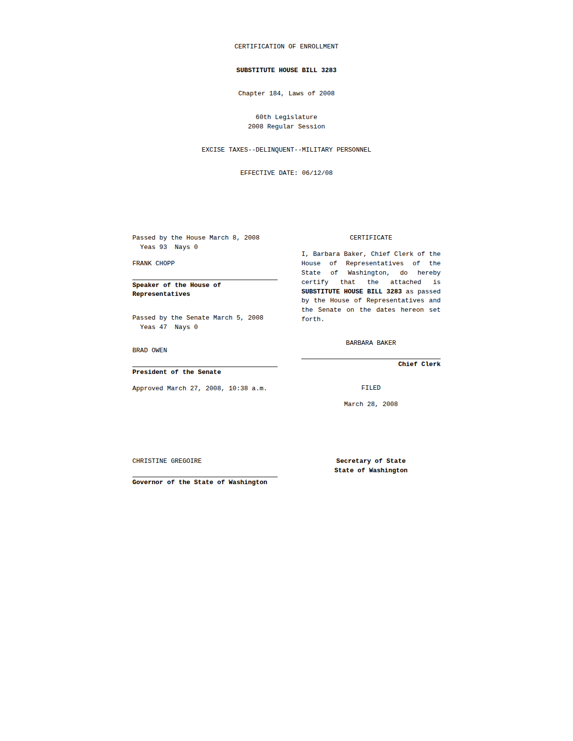CERTIFICATION OF ENROLLMENT
SUBSTITUTE HOUSE BILL 3283
Chapter 184, Laws of 2008
60th Legislature
2008 Regular Session
EXCISE TAXES--DELINQUENT--MILITARY PERSONNEL
EFFECTIVE DATE: 06/12/08
Passed by the House March 8, 2008
Yeas 93 Nays 0
FRANK CHOPP
Speaker of the House of Representatives
Passed by the Senate March 5, 2008
Yeas 47 Nays 0
BRAD OWEN
President of the Senate
Approved March 27, 2008, 10:38 a.m.
CERTIFICATE
I, Barbara Baker, Chief Clerk of the House of Representatives of the State of Washington, do hereby certify that the attached is SUBSTITUTE HOUSE BILL 3283 as passed by the House of Representatives and the Senate on the dates hereon set forth.
BARBARA BAKER
Chief Clerk
FILED
March 28, 2008
CHRISTINE GREGOIRE
Governor of the State of Washington
Secretary of State
State of Washington